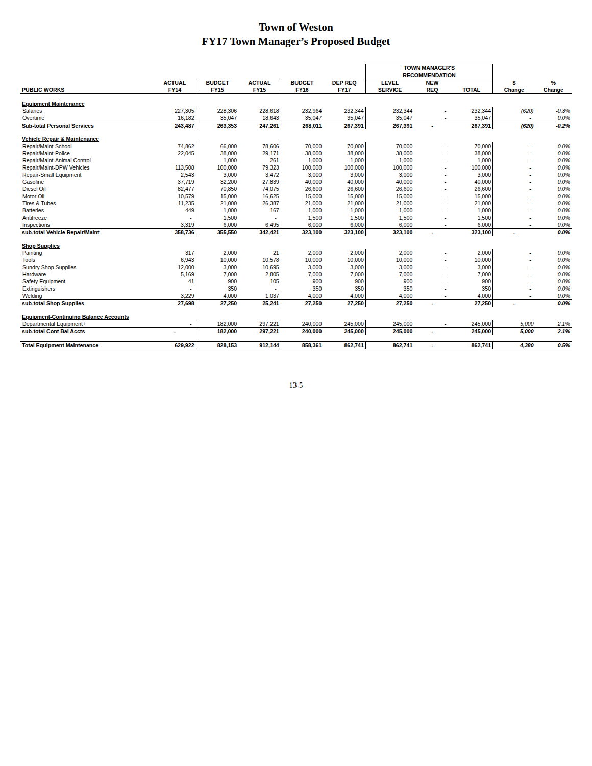Town of Weston
FY17 Town Manager’s Proposed Budget
| | TOWN MANAGER'S | |
| | RECOMMENDATION | |
| | ACTUAL | BUDGET | ACTUAL | BUDGET | DEP REQ | LEVEL | NEW | | $ | % |
| PUBLIC WORKS | FY14 | FY15 | FY15 | FY16 | FY17 | SERVICE | REQ | TOTAL | Change | Change |
| Equipment Maintenance | |
| Salaries | 227,305 | 228,306 | 228,618 | 232,964 | 232,344 | 232,344 | - | 232,344 | (620) | -0.3% |
| Overtime | 16,182 | 35,047 | 18,643 | 35,047 | 35,047 | 35,047 | - | 35,047 | - | 0.0% |
| Sub-total Personal Services | 243,487 | 263,353 | 247,261 | 268,011 | 267,391 | 267,391 | - | 267,391 | (620) | -0.2% |
| Vehicle Repair & Maintenance | |
| Repair/Maint-School | 74,862 | 66,000 | 78,606 | 70,000 | 70,000 | 70,000 | - | 70,000 | - | 0.0% |
| Repair/Maint-Police | 22,045 | 38,000 | 29,171 | 38,000 | 38,000 | 38,000 | - | 38,000 | - | 0.0% |
| Repair/Maint-Animal Control | - | 1,000 | 261 | 1,000 | 1,000 | 1,000 | - | 1,000 | - | 0.0% |
| Repair/Maint-DPW Vehicles | 113,508 | 100,000 | 79,323 | 100,000 | 100,000 | 100,000 | - | 100,000 | - | 0.0% |
| Repair-Small Equipment | 2,543 | 3,000 | 3,472 | 3,000 | 3,000 | 3,000 | - | 3,000 | - | 0.0% |
| Gasoline | 37,719 | 32,200 | 27,839 | 40,000 | 40,000 | 40,000 | - | 40,000 | - | 0.0% |
| Diesel Oil | 82,477 | 70,850 | 74,075 | 26,600 | 26,600 | 26,600 | - | 26,600 | - | 0.0% |
| Motor Oil | 10,579 | 15,000 | 16,625 | 15,000 | 15,000 | 15,000 | - | 15,000 | - | 0.0% |
| Tires & Tubes | 11,235 | 21,000 | 26,387 | 21,000 | 21,000 | 21,000 | - | 21,000 | - | 0.0% |
| Batteries | 449 | 1,000 | 167 | 1,000 | 1,000 | 1,000 | - | 1,000 | - | 0.0% |
| Antifreeze | - | 1,500 | - | 1,500 | 1,500 | 1,500 | - | 1,500 | - | 0.0% |
| Inspections | 3,319 | 6,000 | 6,495 | 6,000 | 6,000 | 6,000 | - | 6,000 | - | 0.0% |
| sub-total Vehicle Repair/Maint | 358,736 | 355,550 | 342,421 | 323,100 | 323,100 | 323,100 | - | 323,100 | - | 0.0% |
| Shop Supplies | |
| Painting | 317 | 2,000 | 21 | 2,000 | 2,000 | 2,000 | - | 2,000 | - | 0.0% |
| Tools | 6,943 | 10,000 | 10,578 | 10,000 | 10,000 | 10,000 | - | 10,000 | - | 0.0% |
| Sundry Shop Supplies | 12,000 | 3,000 | 10,695 | 3,000 | 3,000 | 3,000 | - | 3,000 | - | 0.0% |
| Hardware | 5,169 | 7,000 | 2,805 | 7,000 | 7,000 | 7,000 | - | 7,000 | - | 0.0% |
| Safety Equipment | 41 | 900 | 105 | 900 | 900 | 900 | - | 900 | - | 0.0% |
| Extinguishers | - | 350 | - | 350 | 350 | 350 | - | 350 | - | 0.0% |
| Welding | 3,229 | 4,000 | 1,037 | 4,000 | 4,000 | 4,000 | - | 4,000 | - | 0.0% |
| sub-total Shop Supplies | 27,698 | 27,250 | 25,241 | 27,250 | 27,250 | 27,250 | - | 27,250 | - | 0.0% |
| Equipment-Continuing Balance Accounts | |
| Departmental Equipment+ | - | 182,000 | 297,221 | 240,000 | 245,000 | 245,000 | - | 245,000 | 5,000 | 2.1% |
| sub-total Cont Bal Accts | - | 182,000 | 297,221 | 240,000 | 245,000 | 245,000 | - | 245,000 | 5,000 | 2.1% |
| Total Equipment Maintenance | 629,922 | 828,153 | 912,144 | 858,361 | 862,741 | 862,741 | - | 862,741 | 4,380 | 0.5% |
13-5